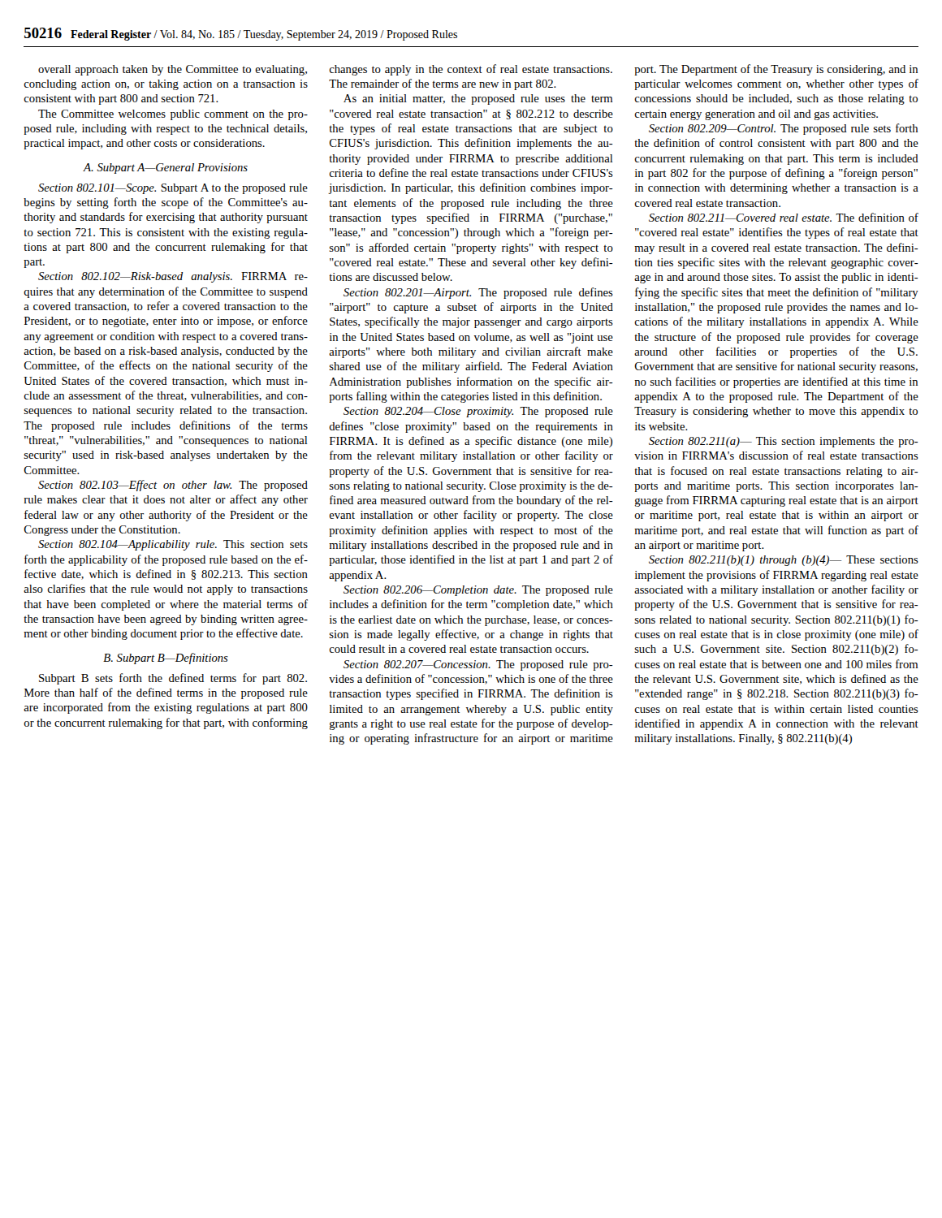50216 Federal Register / Vol. 84, No. 185 / Tuesday, September 24, 2019 / Proposed Rules
overall approach taken by the Committee to evaluating, concluding action on, or taking action on a transaction is consistent with part 800 and section 721.
The Committee welcomes public comment on the proposed rule, including with respect to the technical details, practical impact, and other costs or considerations.
A. Subpart A—General Provisions
Section 802.101—Scope. Subpart A to the proposed rule begins by setting forth the scope of the Committee's authority and standards for exercising that authority pursuant to section 721. This is consistent with the existing regulations at part 800 and the concurrent rulemaking for that part.
Section 802.102—Risk-based analysis. FIRRMA requires that any determination of the Committee to suspend a covered transaction, to refer a covered transaction to the President, or to negotiate, enter into or impose, or enforce any agreement or condition with respect to a covered transaction, be based on a risk-based analysis, conducted by the Committee, of the effects on the national security of the United States of the covered transaction, which must include an assessment of the threat, vulnerabilities, and consequences to national security related to the transaction. The proposed rule includes definitions of the terms "threat," "vulnerabilities," and "consequences to national security" used in risk-based analyses undertaken by the Committee.
Section 802.103—Effect on other law. The proposed rule makes clear that it does not alter or affect any other federal law or any other authority of the President or the Congress under the Constitution.
Section 802.104—Applicability rule. This section sets forth the applicability of the proposed rule based on the effective date, which is defined in § 802.213. This section also clarifies that the rule would not apply to transactions that have been completed or where the material terms of the transaction have been agreed by binding written agreement or other binding document prior to the effective date.
B. Subpart B—Definitions
Subpart B sets forth the defined terms for part 802. More than half of the defined terms in the proposed rule are incorporated from the existing regulations at part 800 or the concurrent rulemaking for that part, with conforming changes to apply in the context of real estate transactions. The remainder of the terms are new in part 802.
As an initial matter, the proposed rule uses the term "covered real estate transaction" at § 802.212 to describe the types of real estate transactions that are subject to CFIUS's jurisdiction. This definition implements the authority provided under FIRRMA to prescribe additional criteria to define the real estate transactions under CFIUS's jurisdiction. In particular, this definition combines important elements of the proposed rule including the three transaction types specified in FIRRMA ("purchase," "lease," and "concession") through which a "foreign person" is afforded certain "property rights" with respect to "covered real estate." These and several other key definitions are discussed below.
Section 802.201—Airport. The proposed rule defines "airport" to capture a subset of airports in the United States, specifically the major passenger and cargo airports in the United States based on volume, as well as "joint use airports" where both military and civilian aircraft make shared use of the military airfield. The Federal Aviation Administration publishes information on the specific airports falling within the categories listed in this definition.
Section 802.204—Close proximity. The proposed rule defines "close proximity" based on the requirements in FIRRMA. It is defined as a specific distance (one mile) from the relevant military installation or other facility or property of the U.S. Government that is sensitive for reasons relating to national security. Close proximity is the defined area measured outward from the boundary of the relevant installation or other facility or property. The close proximity definition applies with respect to most of the military installations described in the proposed rule and in particular, those identified in the list at part 1 and part 2 of appendix A.
Section 802.206—Completion date. The proposed rule includes a definition for the term "completion date," which is the earliest date on which the purchase, lease, or concession is made legally effective, or a change in rights that could result in a covered real estate transaction occurs.
Section 802.207—Concession. The proposed rule provides a definition of "concession," which is one of the three transaction types specified in FIRRMA. The definition is limited to an arrangement whereby a U.S. public entity grants a right to use real estate for the purpose of developing or operating infrastructure for an airport or maritime port. The Department of the Treasury is considering, and in particular welcomes comment on, whether other types of concessions should be included, such as those relating to certain energy generation and oil and gas activities.
Section 802.209—Control. The proposed rule sets forth the definition of control consistent with part 800 and the concurrent rulemaking on that part. This term is included in part 802 for the purpose of defining a "foreign person" in connection with determining whether a transaction is a covered real estate transaction.
Section 802.211—Covered real estate. The definition of "covered real estate" identifies the types of real estate that may result in a covered real estate transaction. The definition ties specific sites with the relevant geographic coverage in and around those sites. To assist the public in identifying the specific sites that meet the definition of "military installation," the proposed rule provides the names and locations of the military installations in appendix A. While the structure of the proposed rule provides for coverage around other facilities or properties of the U.S. Government that are sensitive for national security reasons, no such facilities or properties are identified at this time in appendix A to the proposed rule. The Department of the Treasury is considering whether to move this appendix to its website.
Section 802.211(a)— This section implements the provision in FIRRMA's discussion of real estate transactions that is focused on real estate transactions relating to airports and maritime ports. This section incorporates language from FIRRMA capturing real estate that is an airport or maritime port, real estate that is within an airport or maritime port, and real estate that will function as part of an airport or maritime port.
Section 802.211(b)(1) through (b)(4)— These sections implement the provisions of FIRRMA regarding real estate associated with a military installation or another facility or property of the U.S. Government that is sensitive for reasons related to national security. Section 802.211(b)(1) focuses on real estate that is in close proximity (one mile) of such a U.S. Government site. Section 802.211(b)(2) focuses on real estate that is between one and 100 miles from the relevant U.S. Government site, which is defined as the "extended range" in § 802.218. Section 802.211(b)(3) focuses on real estate that is within certain listed counties identified in appendix A in connection with the relevant military installations. Finally, § 802.211(b)(4)